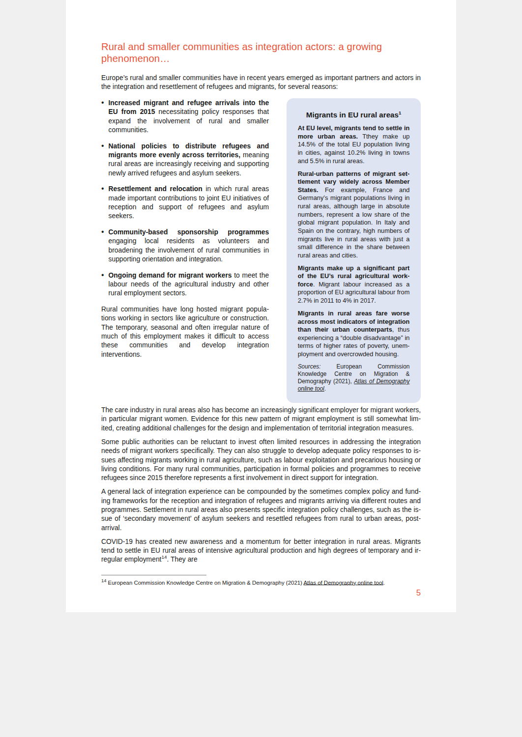Rural and smaller communities as integration actors: a growing phenomenon…
Europe’s rural and smaller communities have in recent years emerged as important partners and actors in the integration and resettlement of refugees and migrants, for several reasons:
Increased migrant and refugee arrivals into the EU from 2015 necessitating policy responses that expand the involvement of rural and smaller communities.
National policies to distribute refugees and migrants more evenly across territories, meaning rural areas are increasingly receiving and supporting newly arrived refugees and asylum seekers.
Resettlement and relocation in which rural areas made important contributions to joint EU initiatives of reception and support of refugees and asylum seekers.
Community-based sponsorship programmes engaging local residents as volunteers and broadening the involvement of rural communities in supporting orientation and integration.
Ongoing demand for migrant workers to meet the labour needs of the agricultural industry and other rural employment sectors.
Rural communities have long hosted migrant populations working in sectors like agriculture or construction. The temporary, seasonal and often irregular nature of much of this employment makes it difficult to access these communities and develop integration interventions.
Migrants in EU rural areas1
At EU level, migrants tend to settle in more urban areas. Tthey make up 14.5% of the total EU population living in cities, against 10.2% living in towns and 5.5% in rural areas.
Rural-urban patterns of migrant settlement vary widely across Member States. For example, France and Germany’s migrant populations living in rural areas, although large in absolute numbers, represent a low share of the global migrant population. In Italy and Spain on the contrary, high numbers of migrants live in rural areas with just a small difference in the share between rural areas and cities.
Migrants make up a significant part of the EU’s rural agricultural workforce. Migrant labour increased as a proportion of EU agricultural labour from 2.7% in 2011 to 4% in 2017.
Migrants in rural areas fare worse across most indicators of integration than their urban counterparts, thus experiencing a “double disadvantage” in terms of higher rates of poverty, unemployment and overcrowded housing.
Sources: European Commission Knowledge Centre on Migration & Demography (2021), Atlas of Demography online tool.
The care industry in rural areas also has become an increasingly significant employer for migrant workers, in particular migrant women. Evidence for this new pattern of migrant employment is still somewhat limited, creating additional challenges for the design and implementation of territorial integration measures.
Some public authorities can be reluctant to invest often limited resources in addressing the integration needs of migrant workers specifically. They can also struggle to develop adequate policy responses to issues affecting migrants working in rural agriculture, such as labour exploitation and precarious housing or living conditions. For many rural communities, participation in formal policies and programmes to receive refugees since 2015 therefore represents a first involvement in direct support for integration.
A general lack of integration experience can be compounded by the sometimes complex policy and funding frameworks for the reception and integration of refugees and migrants arriving via different routes and programmes. Settlement in rural areas also presents specific integration policy challenges, such as the issue of ‘secondary movement’ of asylum seekers and resettled refugees from rural to urban areas, post-arrival.
COVID-19 has created new awareness and a momentum for better integration in rural areas. Migrants tend to settle in EU rural areas of intensive agricultural production and high degrees of temporary and irregular employment14. They are
14 European Commission Knowledge Centre on Migration & Demography (2021) Atlas of Demography online tool.
5